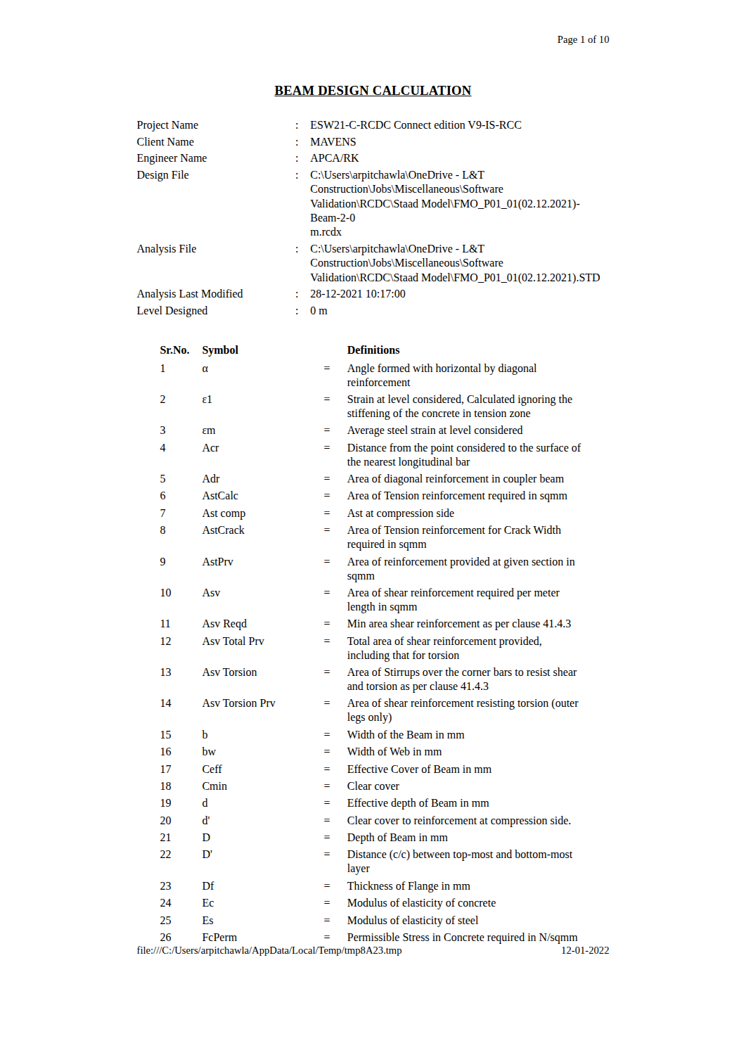Page 1 of 10
BEAM DESIGN CALCULATION
| Project Name | : | ESW21-C-RCDC Connect edition V9-IS-RCC |
| Client Name | : | MAVENS |
| Engineer Name | : | APCA/RK |
| Design File | : | C:\Users\arpitchawla\OneDrive - L&T Construction\Jobs\Miscellaneous\Software Validation\RCDC\Staad Model\FMO_P01_01(02.12.2021)-Beam-2-0 m.rcdx |
| Analysis File | : | C:\Users\arpitchawla\OneDrive - L&T Construction\Jobs\Miscellaneous\Software Validation\RCDC\Staad Model\FMO_P01_01(02.12.2021).STD |
| Analysis Last Modified | : | 28-12-2021 10:17:00 |
| Level Designed | : | 0 m |
| Sr.No. | Symbol | | Definitions |
| --- | --- | --- | --- |
| 1 | α | = | Angle formed with horizontal by diagonal reinforcement |
| 2 | ε1 | = | Strain at level considered, Calculated ignoring the stiffening of the concrete in tension zone |
| 3 | εm | = | Average steel strain at level considered |
| 4 | Acr | = | Distance from the point considered to the surface of the nearest longitudinal bar |
| 5 | Adr | = | Area of diagonal reinforcement in coupler beam |
| 6 | AstCalc | = | Area of Tension reinforcement required in sqmm |
| 7 | Ast comp | = | Ast at compression side |
| 8 | AstCrack | = | Area of Tension reinforcement for Crack Width required in sqmm |
| 9 | AstPrv | = | Area of reinforcement provided at given section in sqmm |
| 10 | Asv | = | Area of shear reinforcement required per meter length in sqmm |
| 11 | Asv Reqd | = | Min area shear reinforcement as per clause 41.4.3 |
| 12 | Asv Total Prv | = | Total area of shear reinforcement provided, including that for torsion |
| 13 | Asv Torsion | = | Area of Stirrups over the corner bars to resist shear and torsion as per clause 41.4.3 |
| 14 | Asv Torsion Prv | = | Area of shear reinforcement resisting torsion (outer legs only) |
| 15 | b | = | Width of the Beam in mm |
| 16 | bw | = | Width of Web in mm |
| 17 | Ceff | = | Effective Cover of Beam in mm |
| 18 | Cmin | = | Clear cover |
| 19 | d | = | Effective depth of Beam in mm |
| 20 | d' | = | Clear cover to reinforcement at compression side. |
| 21 | D | = | Depth of Beam in mm |
| 22 | D' | = | Distance (c/c) between top-most and bottom-most layer |
| 23 | Df | = | Thickness of Flange in mm |
| 24 | Ec | = | Modulus of elasticity of concrete |
| 25 | Es | = | Modulus of elasticity of steel |
| 26 | FcPerm | = | Permissible Stress in Concrete required in N/sqmm |
file:///C:/Users/arpitchawla/AppData/Local/Temp/tmp8A23.tmp
12-01-2022